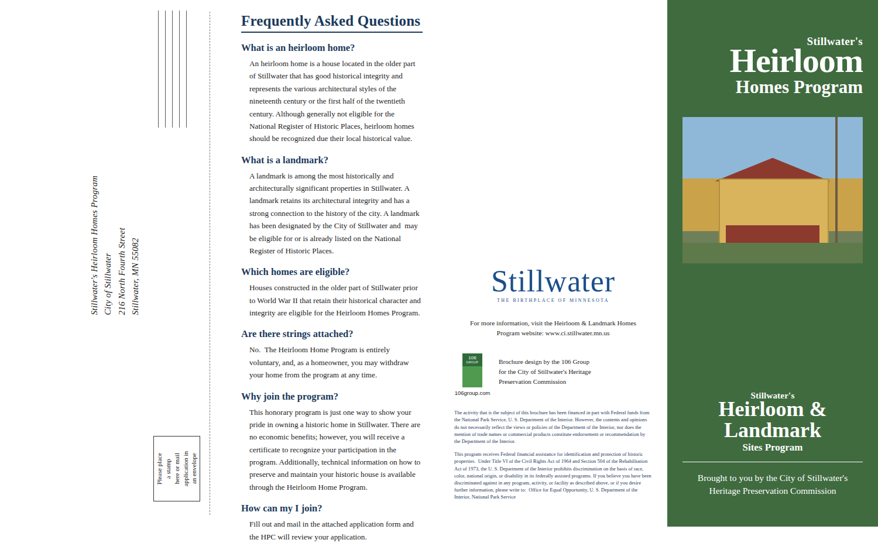Stillwater's Heirloom Homes Program
City of Stillwater
216 North Fourth Street
Stillwater, MN 55082
Please place
a stamp
here or mail
application in
an envelope
Frequently Asked Questions
What is an heirloom home?
An heirloom home is a house located in the older part of Stillwater that has good historical integrity and represents the various architectural styles of the nineteenth century or the first half of the twentieth century. Although generally not eligible for the National Register of Historic Places, heirloom homes should be recognized due their local historical value.
What is a landmark?
A landmark is among the most historically and architecturally significant properties in Stillwater. A landmark retains its architectural integrity and has a strong connection to the history of the city. A landmark has been designated by the City of Stillwater and may be eligible for or is already listed on the National Register of Historic Places.
Which homes are eligible?
Houses constructed in the older part of Stillwater prior to World War II that retain their historical character and integrity are eligible for the Heirloom Homes Program.
Are there strings attached?
No. The Heirloom Home Program is entirely voluntary, and, as a homeowner, you may withdraw your home from the program at any time.
Why join the program?
This honorary program is just one way to show your pride in owning a historic home in Stillwater. There are no economic benefits; however, you will receive a certificate to recognize your participation in the program. Additionally, technical information on how to preserve and maintain your historic house is available through the Heirloom Home Program.
How can my I join?
Fill out and mail in the attached application form and the HPC will review your application.
Stillwater
The Birthplace of Minnesota
For more information, visit the Heirloom & Landmark Homes
Program website: www.ci.stillwater.mn.us
106group.com
Brochure design by the 106 Group
for the City of Stillwater's Heritage
Preservation Commission
The activity that is the subject of this brochure has been financed in part with Federal funds from the National Park Service, U. S. Department of the Interior. However, the contents and opinions do not necessarily reflect the views or policies of the Department of the Interior, nor does the mention of trade names or commercial products constitute endorsement or recommendation by the Department of the Interior.
This program receives Federal financial assistance for identification and protection of historic properties. Under Title VI of the Civil Rights Act of 1964 and Section 504 of the Rehabilitation Act of 1973, the U. S. Department of the Interior prohibits discrimination on the basis of race, color, national origin, or disability in its federally assisted programs. If you believe you have been discriminated against in any program, activity, or facility as described above, or if you desire further information, please write to: Office for Equal Opportunity, U. S. Department of the Interior, National Park Service
Stillwater's
Heirloom
Homes Program
Stillwater's
Heirloom &
Landmark
Sites Program
Brought to you by the City of Stillwater's
Heritage Preservation Commission